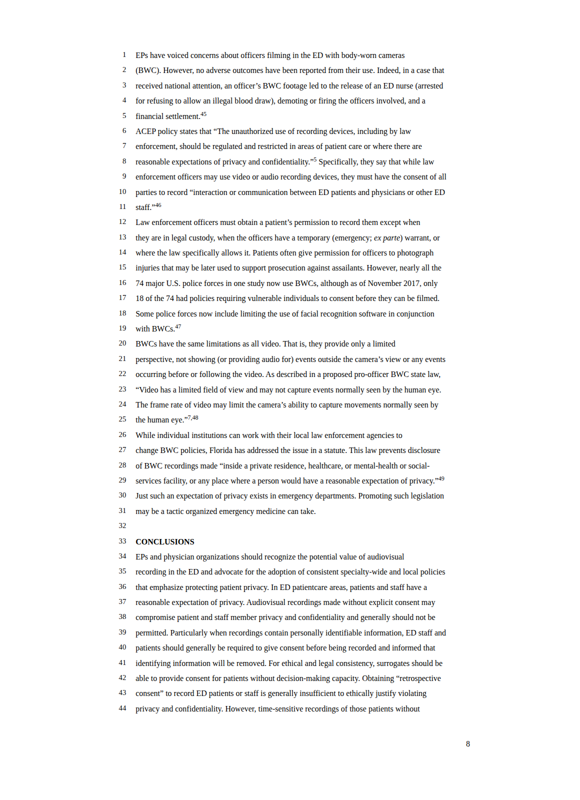EPs have voiced concerns about officers filming in the ED with body-worn cameras
(BWC). However, no adverse outcomes have been reported from their use. Indeed, in a case that
received national attention, an officer’s BWC footage led to the release of an ED nurse (arrested
for refusing to allow an illegal blood draw), demoting or firing the officers involved, and a
financial settlement.45
ACEP policy states that “The unauthorized use of recording devices, including by law
enforcement, should be regulated and restricted in areas of patient care or where there are
reasonable expectations of privacy and confidentiality.”5 Specifically, they say that while law
enforcement officers may use video or audio recording devices, they must have the consent of all
parties to record “interaction or communication between ED patients and physicians or other ED
staff.”46
Law enforcement officers must obtain a patient’s permission to record them except when
they are in legal custody, when the officers have a temporary (emergency; ex parte) warrant, or
where the law specifically allows it. Patients often give permission for officers to photograph
injuries that may be later used to support prosecution against assailants. However, nearly all the
74 major U.S. police forces in one study now use BWCs, although as of November 2017, only
18 of the 74 had policies requiring vulnerable individuals to consent before they can be filmed.
Some police forces now include limiting the use of facial recognition software in conjunction
with BWCs.47
BWCs have the same limitations as all video. That is, they provide only a limited
perspective, not showing (or providing audio for) events outside the camera’s view or any events
occurring before or following the video. As described in a proposed pro-officer BWC state law,
“Video has a limited field of view and may not capture events normally seen by the human eye.
The frame rate of video may limit the camera’s ability to capture movements normally seen by
the human eye.”7,48
While individual institutions can work with their local law enforcement agencies to
change BWC policies, Florida has addressed the issue in a statute. This law prevents disclosure
of BWC recordings made “inside a private residence, healthcare, or mental-health or social-
services facility, or any place where a person would have a reasonable expectation of privacy.”49
Just such an expectation of privacy exists in emergency departments. Promoting such legislation
may be a tactic organized emergency medicine can take.
CONCLUSIONS
EPs and physician organizations should recognize the potential value of audiovisual
recording in the ED and advocate for the adoption of consistent specialty-wide and local policies
that emphasize protecting patient privacy. In ED patientcare areas, patients and staff have a
reasonable expectation of privacy. Audiovisual recordings made without explicit consent may
compromise patient and staff member privacy and confidentiality and generally should not be
permitted. Particularly when recordings contain personally identifiable information, ED staff and
patients should generally be required to give consent before being recorded and informed that
identifying information will be removed. For ethical and legal consistency, surrogates should be
able to provide consent for patients without decision-making capacity. Obtaining “retrospective
consent” to record ED patients or staff is generally insufficient to ethically justify violating
privacy and confidentiality. However, time-sensitive recordings of those patients without
8